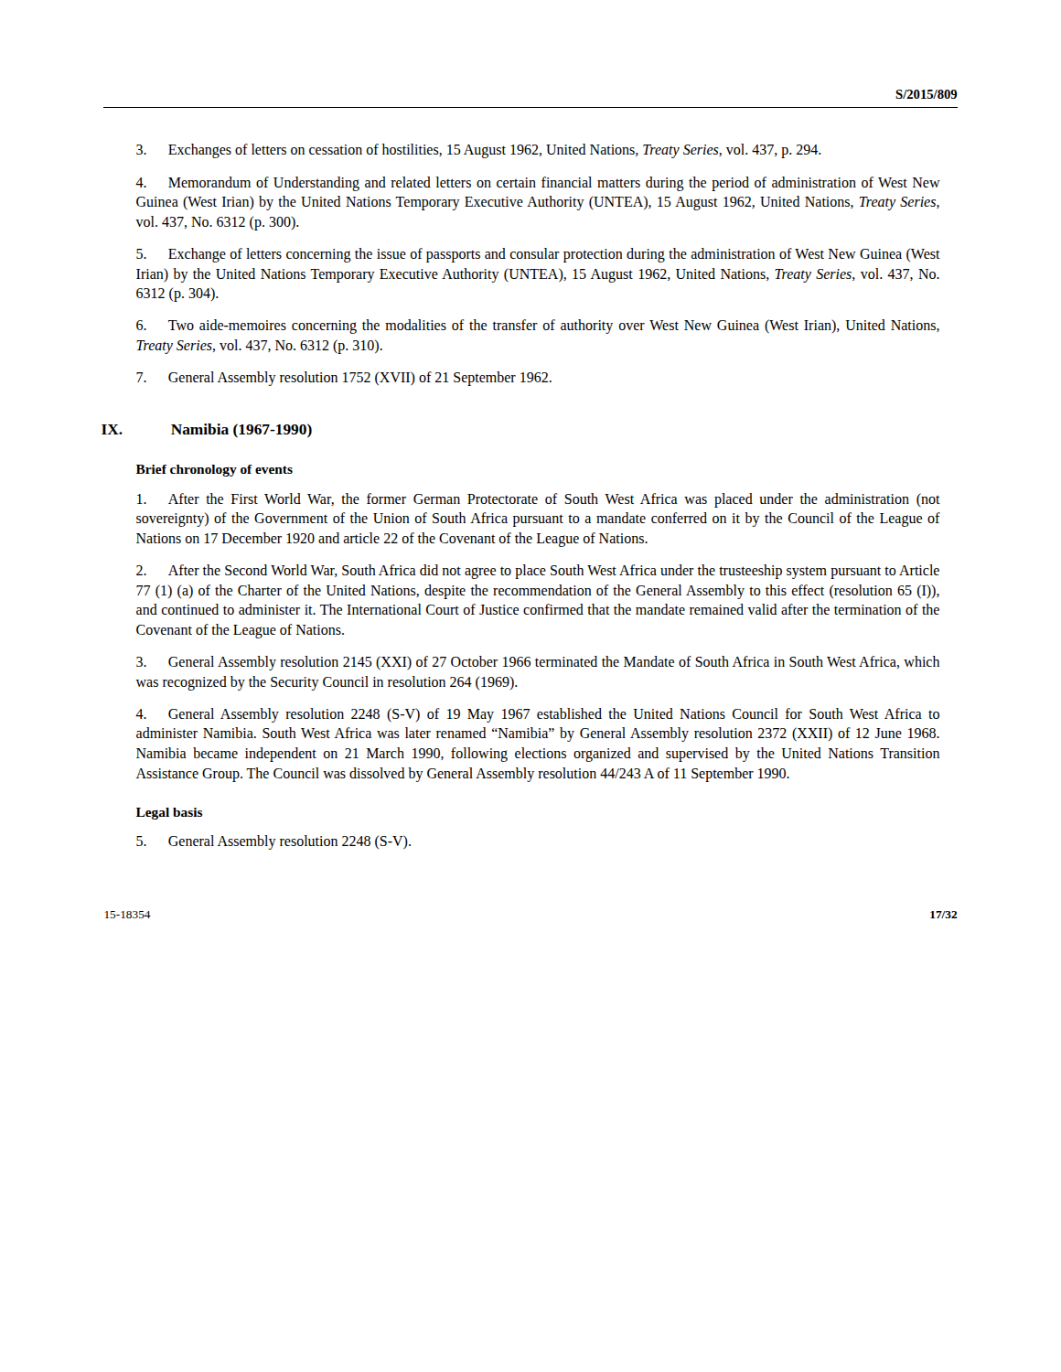S/2015/809
3. Exchanges of letters on cessation of hostilities, 15 August 1962, United Nations, Treaty Series, vol. 437, p. 294.
4. Memorandum of Understanding and related letters on certain financial matters during the period of administration of West New Guinea (West Irian) by the United Nations Temporary Executive Authority (UNTEA), 15 August 1962, United Nations, Treaty Series, vol. 437, No. 6312 (p. 300).
5. Exchange of letters concerning the issue of passports and consular protection during the administration of West New Guinea (West Irian) by the United Nations Temporary Executive Authority (UNTEA), 15 August 1962, United Nations, Treaty Series, vol. 437, No. 6312 (p. 304).
6. Two aide-memoires concerning the modalities of the transfer of authority over West New Guinea (West Irian), United Nations, Treaty Series, vol. 437, No. 6312 (p. 310).
7. General Assembly resolution 1752 (XVII) of 21 September 1962.
IX. Namibia (1967-1990)
Brief chronology of events
1. After the First World War, the former German Protectorate of South West Africa was placed under the administration (not sovereignty) of the Government of the Union of South Africa pursuant to a mandate conferred on it by the Council of the League of Nations on 17 December 1920 and article 22 of the Covenant of the League of Nations.
2. After the Second World War, South Africa did not agree to place South West Africa under the trusteeship system pursuant to Article 77 (1) (a) of the Charter of the United Nations, despite the recommendation of the General Assembly to this effect (resolution 65 (I)), and continued to administer it. The International Court of Justice confirmed that the mandate remained valid after the termination of the Covenant of the League of Nations.
3. General Assembly resolution 2145 (XXI) of 27 October 1966 terminated the Mandate of South Africa in South West Africa, which was recognized by the Security Council in resolution 264 (1969).
4. General Assembly resolution 2248 (S-V) of 19 May 1967 established the United Nations Council for South West Africa to administer Namibia. South West Africa was later renamed “Namibia” by General Assembly resolution 2372 (XXII) of 12 June 1968. Namibia became independent on 21 March 1990, following elections organized and supervised by the United Nations Transition Assistance Group. The Council was dissolved by General Assembly resolution 44/243 A of 11 September 1990.
Legal basis
5. General Assembly resolution 2248 (S-V).
15-18354 17/32